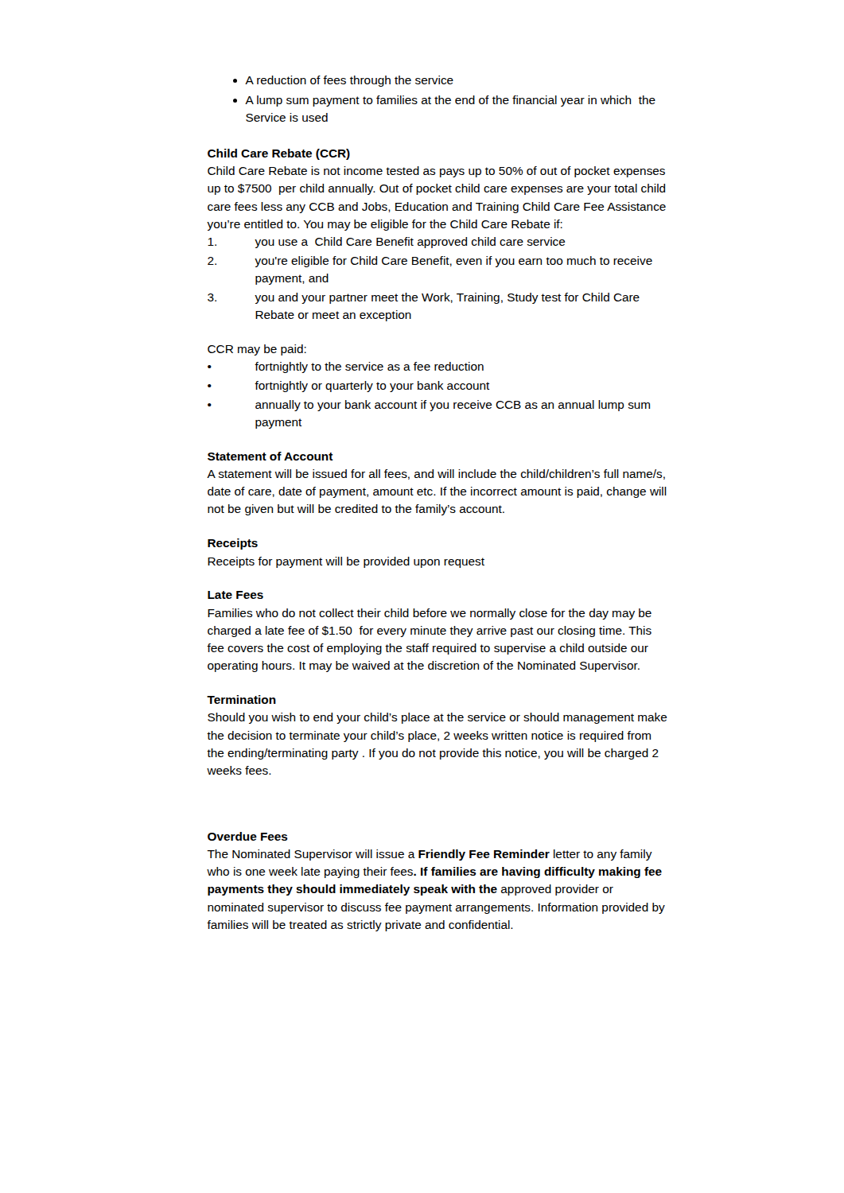A reduction of fees through the service
A lump sum payment to families at the end of the financial year in which the Service is used
Child Care Rebate (CCR)
Child Care Rebate is not income tested as pays up to 50% of out of pocket expenses up to $7500 per child annually. Out of pocket child care expenses are your total child care fees less any CCB and Jobs, Education and Training Child Care Fee Assistance you’re entitled to. You may be eligible for the Child Care Rebate if:
you use a Child Care Benefit approved child care service
you're eligible for Child Care Benefit, even if you earn too much to receive payment, and
you and your partner meet the Work, Training, Study test for Child Care Rebate or meet an exception
CCR may be paid:
fortnightly to the service as a fee reduction
fortnightly or quarterly to your bank account
annually to your bank account if you receive CCB as an annual lump sum payment
Statement of Account
A statement will be issued for all fees, and will include the child/children’s full name/s, date of care, date of payment, amount etc. If the incorrect amount is paid, change will not be given but will be credited to the family’s account.
Receipts
Receipts for payment will be provided upon request
Late Fees
Families who do not collect their child before we normally close for the day may be charged a late fee of $1.50 for every minute they arrive past our closing time. This fee covers the cost of employing the staff required to supervise a child outside our operating hours. It may be waived at the discretion of the Nominated Supervisor.
Termination
Should you wish to end your child’s place at the service or should management make the decision to terminate your child’s place, 2 weeks written notice is required from the ending/terminating party . If you do not provide this notice, you will be charged 2 weeks fees.
Overdue Fees
The Nominated Supervisor will issue a Friendly Fee Reminder letter to any family who is one week late paying their fees. If families are having difficulty making fee payments they should immediately speak with the approved provider or nominated supervisor to discuss fee payment arrangements. Information provided by families will be treated as strictly private and confidential.